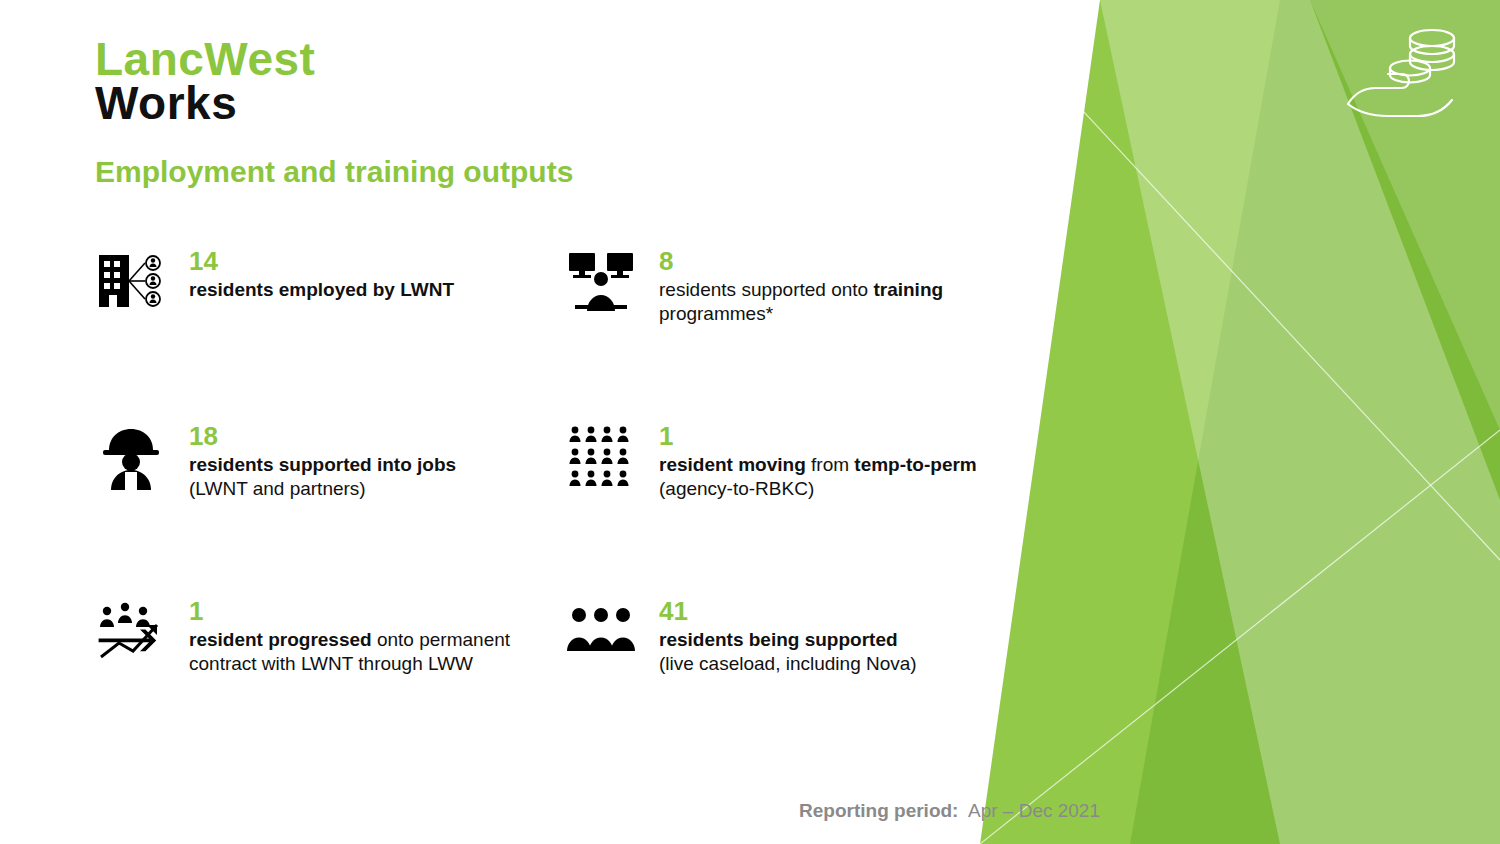LancWest
Works
Employment and training outputs
14
residents employed by LWNT
8
residents supported onto training programmes*
18
residents supported into jobs
(LWNT and partners)
1
resident moving from temp-to-perm (agency-to-RBKC)
1
resident progressed onto permanent contract with LWNT through LWW
41
residents being supported
(live caseload, including Nova)
Reporting period: Apr – Dec 2021